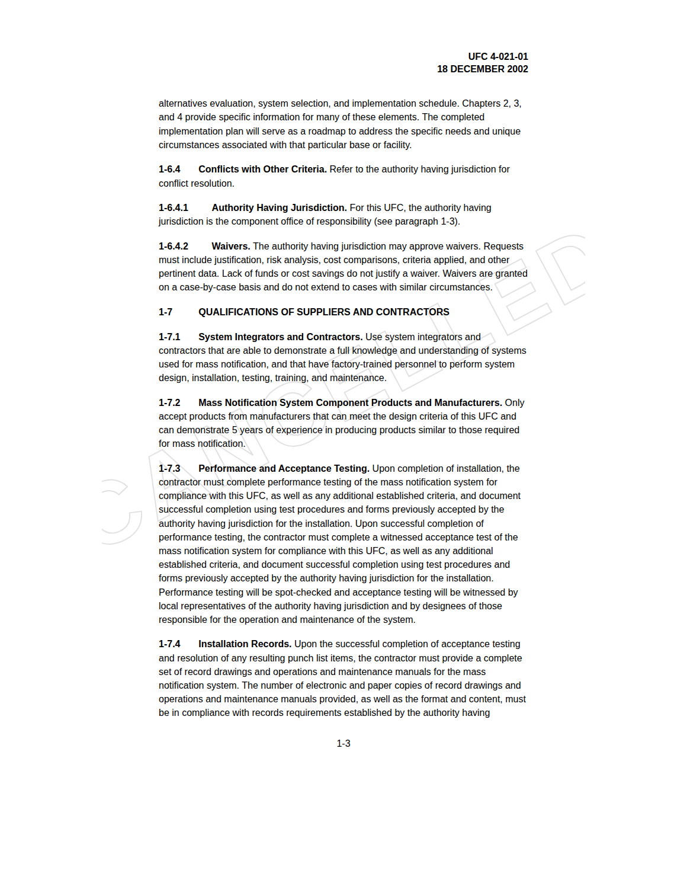CANCELLED
UFC 4-021-01
18 DECEMBER 2002
alternatives evaluation, system selection, and implementation schedule. Chapters 2, 3, and 4 provide specific information for many of these elements. The completed implementation plan will serve as a roadmap to address the specific needs and unique circumstances associated with that particular base or facility.
1-6.4 Conflicts with Other Criteria. Refer to the authority having jurisdiction for conflict resolution.
1-6.4.1 Authority Having Jurisdiction. For this UFC, the authority having jurisdiction is the component office of responsibility (see paragraph 1-3).
1-6.4.2 Waivers. The authority having jurisdiction may approve waivers. Requests must include justification, risk analysis, cost comparisons, criteria applied, and other pertinent data. Lack of funds or cost savings do not justify a waiver. Waivers are granted on a case-by-case basis and do not extend to cases with similar circumstances.
1-7 QUALIFICATIONS OF SUPPLIERS AND CONTRACTORS
1-7.1 System Integrators and Contractors. Use system integrators and contractors that are able to demonstrate a full knowledge and understanding of systems used for mass notification, and that have factory-trained personnel to perform system design, installation, testing, training, and maintenance.
1-7.2 Mass Notification System Component Products and Manufacturers. Only accept products from manufacturers that can meet the design criteria of this UFC and can demonstrate 5 years of experience in producing products similar to those required for mass notification.
1-7.3 Performance and Acceptance Testing. Upon completion of installation, the contractor must complete performance testing of the mass notification system for compliance with this UFC, as well as any additional established criteria, and document successful completion using test procedures and forms previously accepted by the authority having jurisdiction for the installation. Upon successful completion of performance testing, the contractor must complete a witnessed acceptance test of the mass notification system for compliance with this UFC, as well as any additional established criteria, and document successful completion using test procedures and forms previously accepted by the authority having jurisdiction for the installation. Performance testing will be spot-checked and acceptance testing will be witnessed by local representatives of the authority having jurisdiction and by designees of those responsible for the operation and maintenance of the system.
1-7.4 Installation Records. Upon the successful completion of acceptance testing and resolution of any resulting punch list items, the contractor must provide a complete set of record drawings and operations and maintenance manuals for the mass notification system. The number of electronic and paper copies of record drawings and operations and maintenance manuals provided, as well as the format and content, must be in compliance with records requirements established by the authority having
1-3